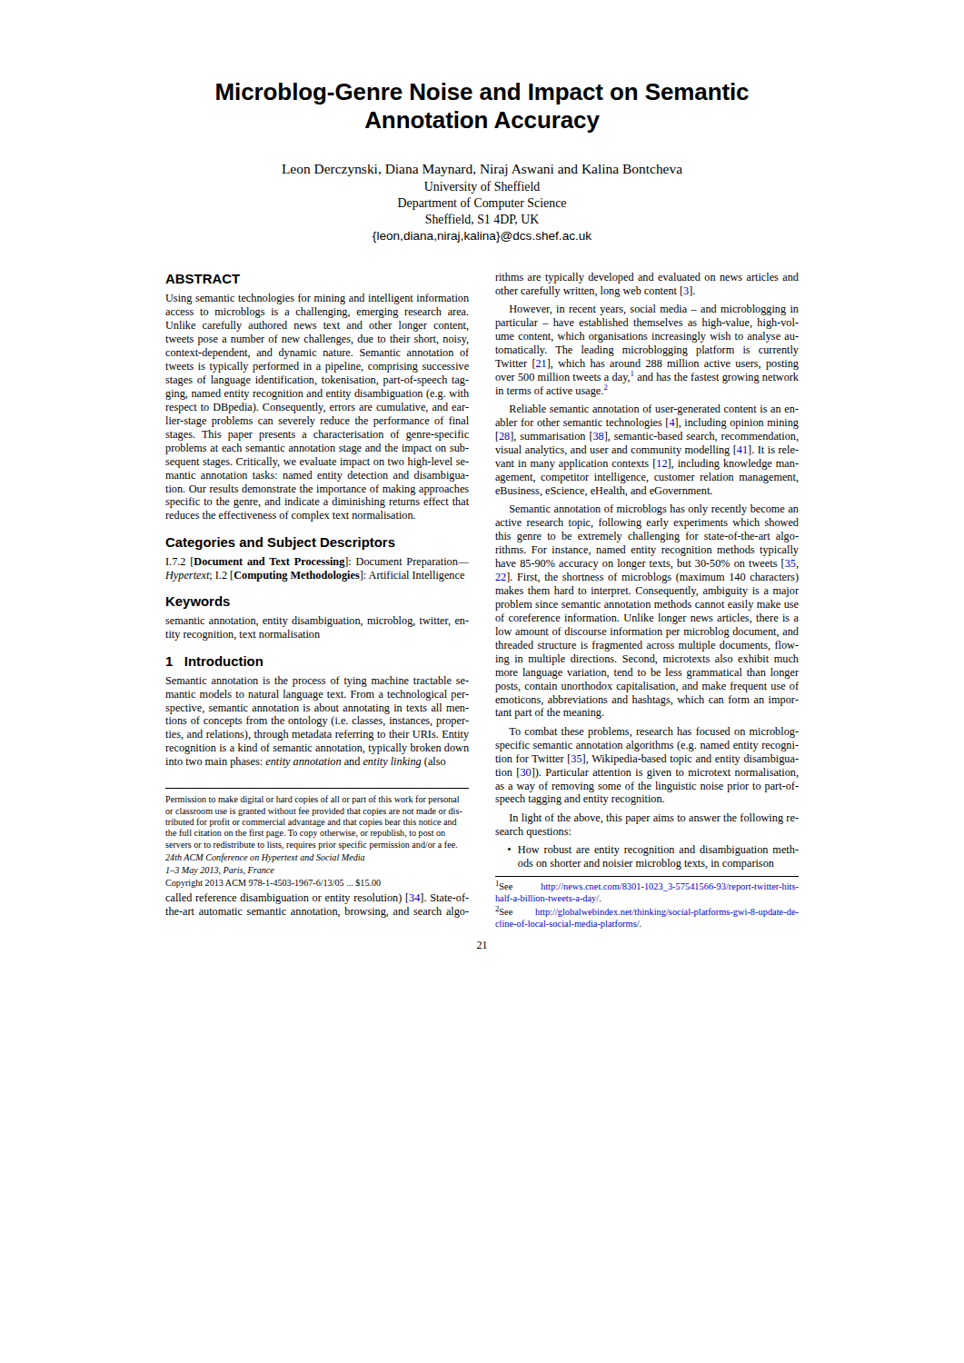Microblog-Genre Noise and Impact on Semantic
Annotation Accuracy
Leon Derczynski, Diana Maynard, Niraj Aswani and Kalina Bontcheva
University of Sheffield
Department of Computer Science
Sheffield, S1 4DP, UK
{leon,diana,niraj,kalina}@dcs.shef.ac.uk
ABSTRACT
Using semantic technologies for mining and intelligent information access to microblogs is a challenging, emerging research area. Unlike carefully authored news text and other longer content, tweets pose a number of new challenges, due to their short, noisy, context-dependent, and dynamic nature. Semantic annotation of tweets is typically performed in a pipeline, comprising successive stages of language identification, tokenisation, part-of-speech tagging, named entity recognition and entity disambiguation (e.g. with respect to DBpedia). Consequently, errors are cumulative, and earlier-stage problems can severely reduce the performance of final stages. This paper presents a characterisation of genre-specific problems at each semantic annotation stage and the impact on subsequent stages. Critically, we evaluate impact on two high-level semantic annotation tasks: named entity detection and disambiguation. Our results demonstrate the importance of making approaches specific to the genre, and indicate a diminishing returns effect that reduces the effectiveness of complex text normalisation.
Categories and Subject Descriptors
I.7.2 [Document and Text Processing]: Document Preparation—Hypertext; I.2 [Computing Methodologies]: Artificial Intelligence
Keywords
semantic annotation, entity disambiguation, microblog, twitter, entity recognition, text normalisation
1 Introduction
Semantic annotation is the process of tying machine tractable semantic models to natural language text. From a technological perspective, semantic annotation is about annotating in texts all mentions of concepts from the ontology (i.e. classes, instances, properties, and relations), through metadata referring to their URIs. Entity recognition is a kind of semantic annotation, typically broken down into two main phases: entity annotation and entity linking (also
Permission to make digital or hard copies of all or part of this work for personal or classroom use is granted without fee provided that copies are not made or distributed for profit or commercial advantage and that copies bear this notice and the full citation on the first page. To copy otherwise, or republish, to post on servers or to redistribute to lists, requires prior specific permission and/or a fee.
24th ACM Conference on Hypertext and Social Media
1–3 May 2013, Paris, France
Copyright 2013 ACM 978-1-4503-1967-6/13/05 ... $15.00
called reference disambiguation or entity resolution) [34]. State-of-the-art automatic semantic annotation, browsing, and search algorithms are typically developed and evaluated on news articles and other carefully written, long web content [3].
However, in recent years, social media – and microblogging in particular – have established themselves as high-value, high-volume content, which organisations increasingly wish to analyse automatically. The leading microblogging platform is currently Twitter [21], which has around 288 million active users, posting over 500 million tweets a day,1 and has the fastest growing network in terms of active usage.2
Reliable semantic annotation of user-generated content is an enabler for other semantic technologies [4], including opinion mining [28], summarisation [38], semantic-based search, recommendation, visual analytics, and user and community modelling [41]. It is relevant in many application contexts [12], including knowledge management, competitor intelligence, customer relation management, eBusiness, eScience, eHealth, and eGovernment.
Semantic annotation of microblogs has only recently become an active research topic, following early experiments which showed this genre to be extremely challenging for state-of-the-art algorithms. For instance, named entity recognition methods typically have 85-90% accuracy on longer texts, but 30-50% on tweets [35, 22]. First, the shortness of microblogs (maximum 140 characters) makes them hard to interpret. Consequently, ambiguity is a major problem since semantic annotation methods cannot easily make use of coreference information. Unlike longer news articles, there is a low amount of discourse information per microblog document, and threaded structure is fragmented across multiple documents, flowing in multiple directions. Second, microtexts also exhibit much more language variation, tend to be less grammatical than longer posts, contain unorthodox capitalisation, and make frequent use of emoticons, abbreviations and hashtags, which can form an important part of the meaning.
To combat these problems, research has focused on microblog-specific semantic annotation algorithms (e.g. named entity recognition for Twitter [35], Wikipedia-based topic and entity disambiguation [30]). Particular attention is given to microtext normalisation, as a way of removing some of the linguistic noise prior to part-of-speech tagging and entity recognition.
In light of the above, this paper aims to answer the following research questions:
How robust are entity recognition and disambiguation methods on shorter and noisier microblog texts, in comparison
1See http://news.cnet.com/8301-1023_3-57541566-93/report-twitter-hits-half-a-billion-tweets-a-day/.
2See http://globalwebindex.net/thinking/social-platforms-gwi-8-update-decline-of-local-social-media-platforms/.
21